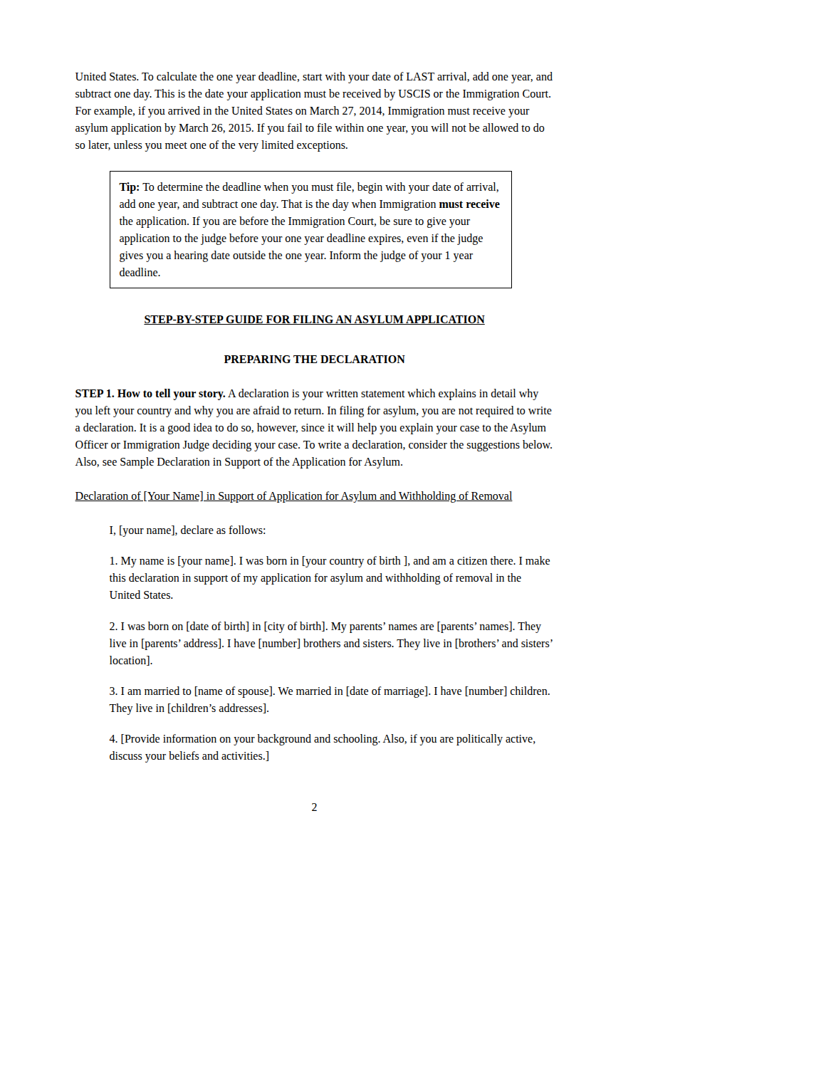United States. To calculate the one year deadline, start with your date of LAST arrival, add one year, and subtract one day. This is the date your application must be received by USCIS or the Immigration Court. For example, if you arrived in the United States on March 27, 2014, Immigration must receive your asylum application by March 26, 2015. If you fail to file within one year, you will not be allowed to do so later, unless you meet one of the very limited exceptions.
Tip: To determine the deadline when you must file, begin with your date of arrival, add one year, and subtract one day. That is the day when Immigration must receive the application. If you are before the Immigration Court, be sure to give your application to the judge before your one year deadline expires, even if the judge gives you a hearing date outside the one year. Inform the judge of your 1 year deadline.
STEP-BY-STEP GUIDE FOR FILING AN ASYLUM APPLICATION
PREPARING THE DECLARATION
STEP 1. How to tell your story. A declaration is your written statement which explains in detail why you left your country and why you are afraid to return. In filing for asylum, you are not required to write a declaration. It is a good idea to do so, however, since it will help you explain your case to the Asylum Officer or Immigration Judge deciding your case. To write a declaration, consider the suggestions below. Also, see Sample Declaration in Support of the Application for Asylum.
Declaration of [Your Name] in Support of Application for Asylum and Withholding of Removal
I, [your name], declare as follows:
1. My name is [your name]. I was born in [your country of birth ], and am a citizen there. I make this declaration in support of my application for asylum and withholding of removal in the United States.
2. I was born on [date of birth] in [city of birth]. My parents’ names are [parents’ names]. They live in [parents’ address]. I have [number] brothers and sisters. They live in [brothers’ and sisters’ location].
3. I am married to [name of spouse]. We married in [date of marriage]. I have [number] children. They live in [children’s addresses].
4. [Provide information on your background and schooling. Also, if you are politically active, discuss your beliefs and activities.]
2